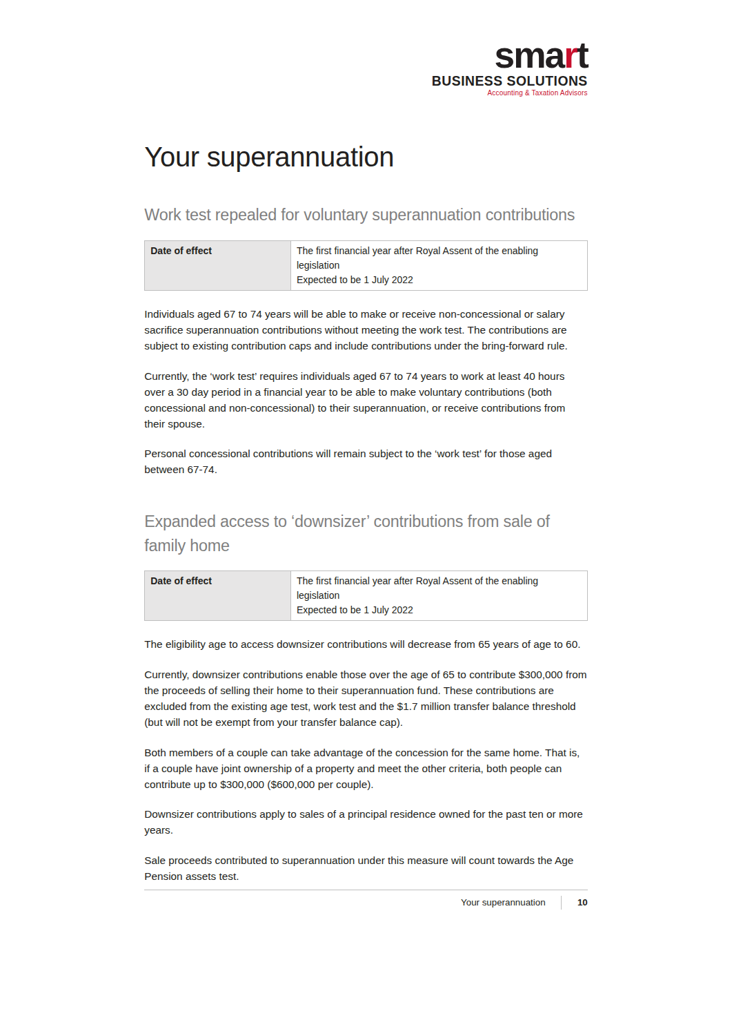smart
BUSINESS SOLUTIONS
Accounting & Taxation Advisors
Your superannuation
Work test repealed for voluntary superannuation contributions
| Date of effect | The first financial year after Royal Assent of the enabling legislation Expected to be 1 July 2022 |
Individuals aged 67 to 74 years will be able to make or receive non-concessional or salary sacrifice superannuation contributions without meeting the work test. The contributions are subject to existing contribution caps and include contributions under the bring-forward rule.
Currently, the ‘work test’ requires individuals aged 67 to 74 years to work at least 40 hours over a 30 day period in a financial year to be able to make voluntary contributions (both concessional and non-concessional) to their superannuation, or receive contributions from their spouse.
Personal concessional contributions will remain subject to the ‘work test’ for those aged between 67-74.
Expanded access to ‘downsizer’ contributions from sale of family home
| Date of effect | The first financial year after Royal Assent of the enabling legislation Expected to be 1 July 2022 |
The eligibility age to access downsizer contributions will decrease from 65 years of age to 60.
Currently, downsizer contributions enable those over the age of 65 to contribute $300,000 from the proceeds of selling their home to their superannuation fund. These contributions are excluded from the existing age test, work test and the $1.7 million transfer balance threshold (but will not be exempt from your transfer balance cap).
Both members of a couple can take advantage of the concession for the same home. That is, if a couple have joint ownership of a property and meet the other criteria, both people can contribute up to $300,000 ($600,000 per couple).
Downsizer contributions apply to sales of a principal residence owned for the past ten or more years.
Sale proceeds contributed to superannuation under this measure will count towards the Age Pension assets test.
Your superannuation 10